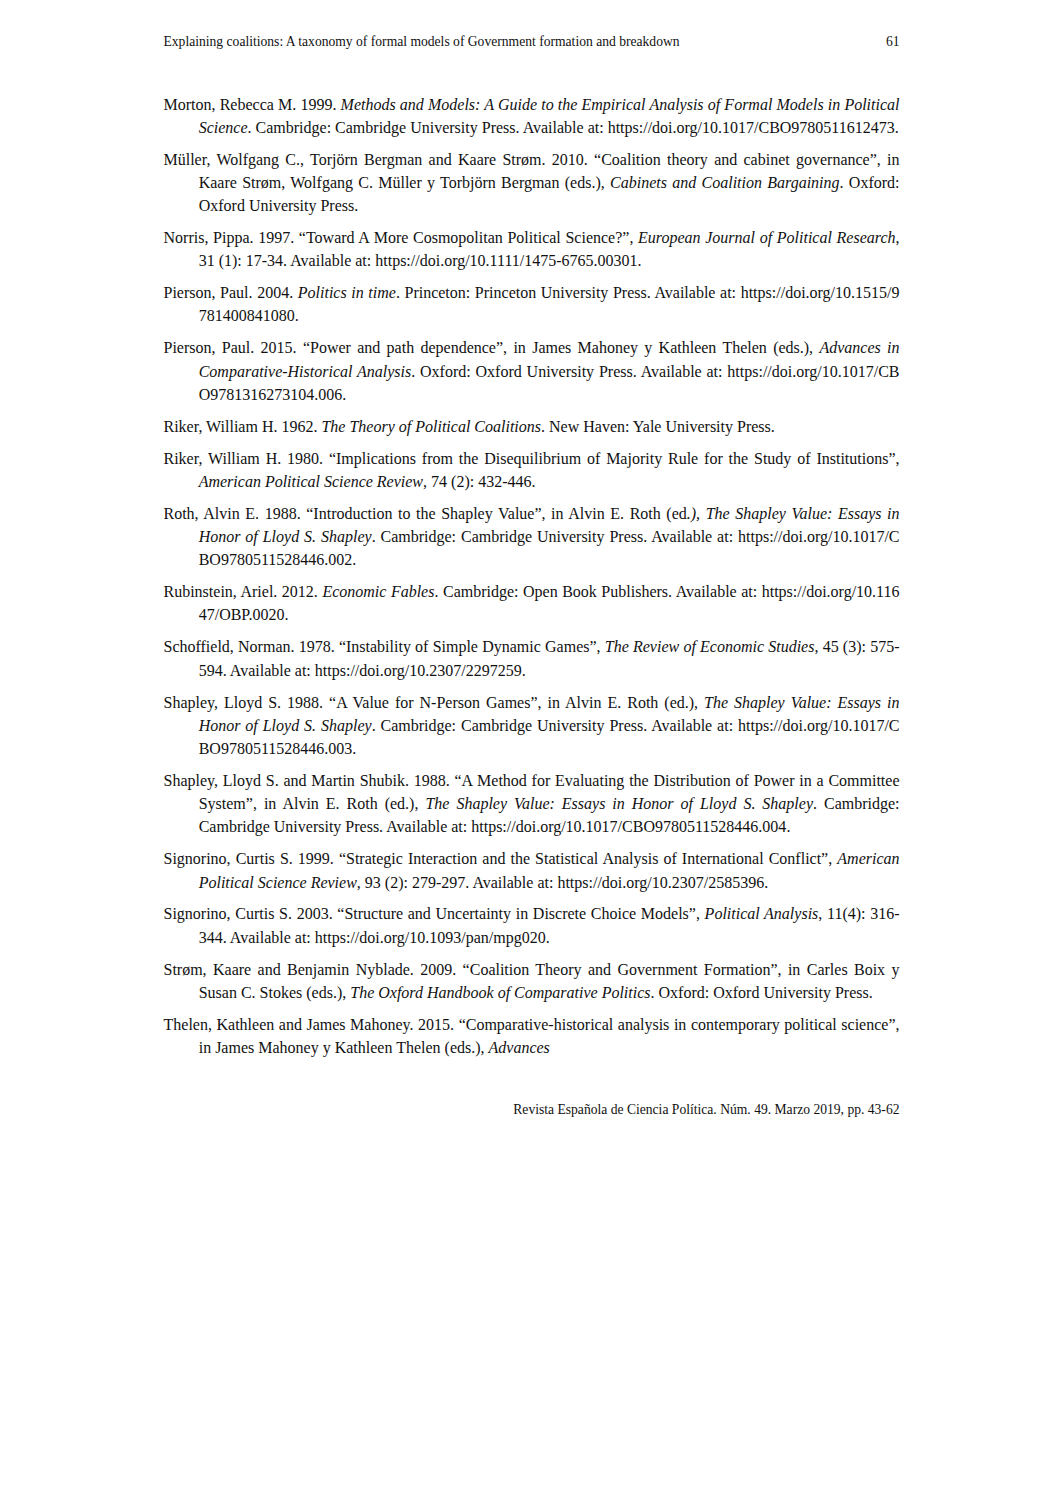Explaining coalitions: A taxonomy of formal models of Government formation and breakdown 61
Morton, Rebecca M. 1999. Methods and Models: A Guide to the Empirical Analysis of Formal Models in Political Science. Cambridge: Cambridge University Press. Available at: https://doi.org/10.1017/CBO9780511612473.
Müller, Wolfgang C., Torjörn Bergman and Kaare Strøm. 2010. “Coalition theory and cabinet governance”, in Kaare Strøm, Wolfgang C. Müller y Torbjörn Bergman (eds.), Cabinets and Coalition Bargaining. Oxford: Oxford University Press.
Norris, Pippa. 1997. “Toward A More Cosmopolitan Political Science?”, European Journal of Political Research, 31 (1): 17-34. Available at: https://doi.org/10.1111/1475-6765.00301.
Pierson, Paul. 2004. Politics in time. Princeton: Princeton University Press. Available at: https://doi.org/10.1515/9781400841080.
Pierson, Paul. 2015. “Power and path dependence”, in James Mahoney y Kathleen Thelen (eds.), Advances in Comparative-Historical Analysis. Oxford: Oxford University Press. Available at: https://doi.org/10.1017/CBO9781316273104.006.
Riker, William H. 1962. The Theory of Political Coalitions. New Haven: Yale University Press.
Riker, William H. 1980. “Implications from the Disequilibrium of Majority Rule for the Study of Institutions”, American Political Science Review, 74 (2): 432-446.
Roth, Alvin E. 1988. “Introduction to the Shapley Value”, in Alvin E. Roth (ed.), The Shapley Value: Essays in Honor of Lloyd S. Shapley. Cambridge: Cambridge University Press. Available at: https://doi.org/10.1017/CBO9780511528446.002.
Rubinstein, Ariel. 2012. Economic Fables. Cambridge: Open Book Publishers. Available at: https://doi.org/10.11647/OBP.0020.
Schoffield, Norman. 1978. “Instability of Simple Dynamic Games”, The Review of Economic Studies, 45 (3): 575-594. Available at: https://doi.org/10.2307/2297259.
Shapley, Lloyd S. 1988. “A Value for N-Person Games”, in Alvin E. Roth (ed.), The Shapley Value: Essays in Honor of Lloyd S. Shapley. Cambridge: Cambridge University Press. Available at: https://doi.org/10.1017/CBO9780511528446.003.
Shapley, Lloyd S. and Martin Shubik. 1988. “A Method for Evaluating the Distribution of Power in a Committee System”, in Alvin E. Roth (ed.), The Shapley Value: Essays in Honor of Lloyd S. Shapley. Cambridge: Cambridge University Press. Available at: https://doi.org/10.1017/CBO9780511528446.004.
Signorino, Curtis S. 1999. “Strategic Interaction and the Statistical Analysis of International Conflict”, American Political Science Review, 93 (2): 279-297. Available at: https://doi.org/10.2307/2585396.
Signorino, Curtis S. 2003. “Structure and Uncertainty in Discrete Choice Models”, Political Analysis, 11(4): 316-344. Available at: https://doi.org/10.1093/pan/mpg020.
Strøm, Kaare and Benjamin Nyblade. 2009. “Coalition Theory and Government Formation”, in Carles Boix y Susan C. Stokes (eds.), The Oxford Handbook of Comparative Politics. Oxford: Oxford University Press.
Thelen, Kathleen and James Mahoney. 2015. “Comparative-historical analysis in contemporary political science”, in James Mahoney y Kathleen Thelen (eds.), Advances
Revista Española de Ciencia Política. Núm. 49. Marzo 2019, pp. 43-62